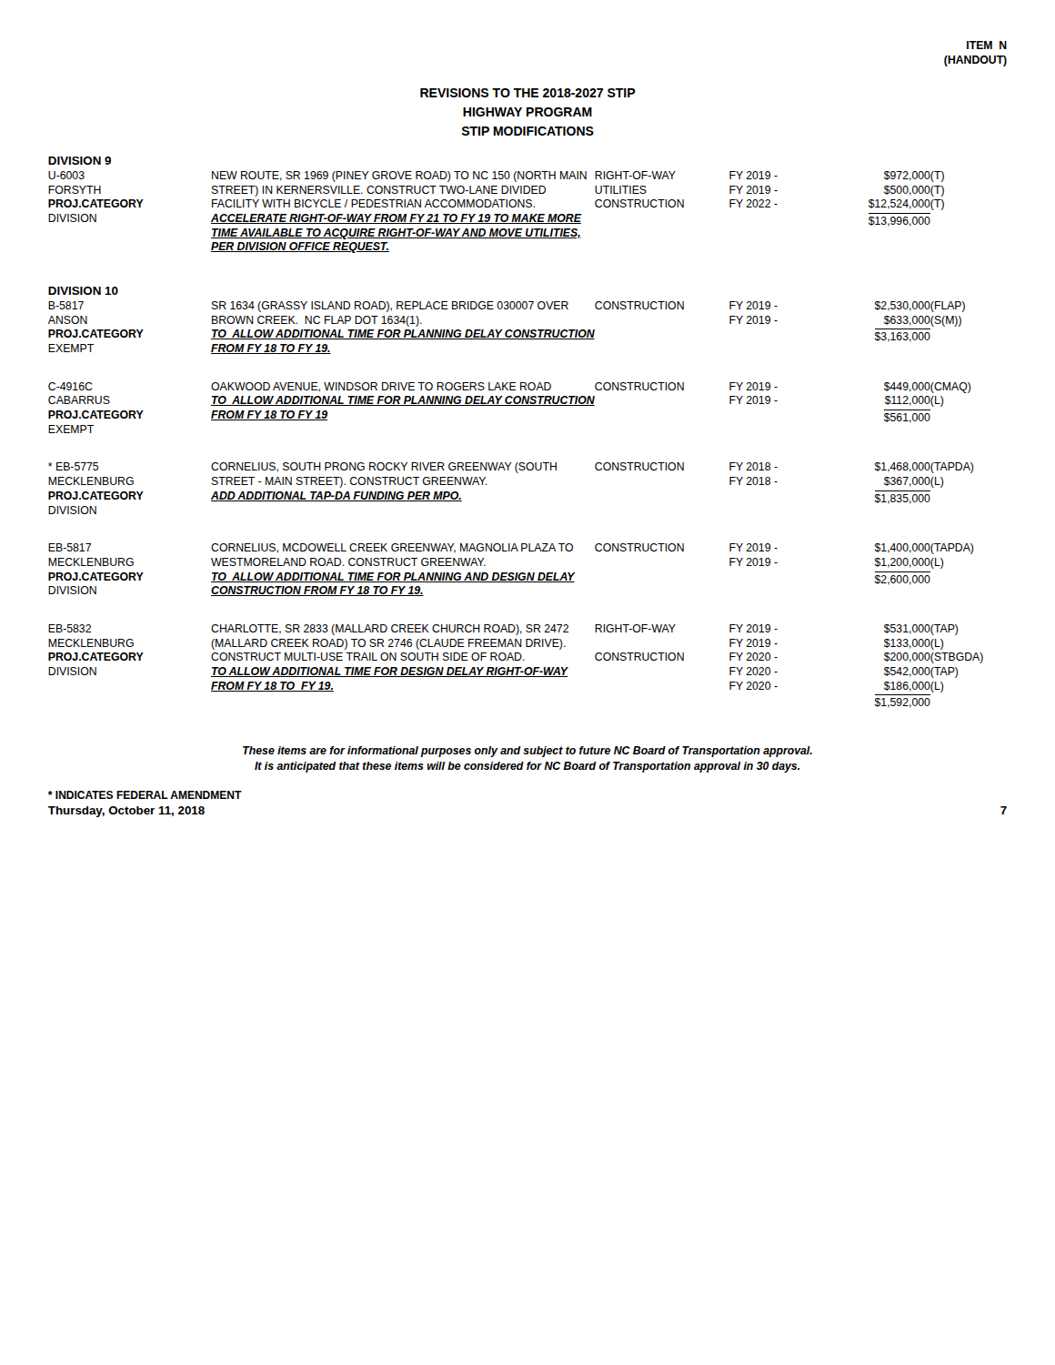ITEM N
(HANDOUT)
REVISIONS TO THE 2018-2027 STIP
HIGHWAY PROGRAM
STIP MODIFICATIONS
DIVISION 9
| U-6003 FORSYTH PROJ.CATEGORY DIVISION | NEW ROUTE, SR 1969 (PINEY GROVE ROAD) TO NC 150 (NORTH MAIN STREET) IN KERNERSVILLE. CONSTRUCT TWO-LANE DIVIDED FACILITY WITH BICYCLE / PEDESTRIAN ACCOMMODATIONS. ACCELERATE RIGHT-OF-WAY FROM FY 21 TO FY 19 TO MAKE MORE TIME AVAILABLE TO ACQUIRE RIGHT-OF-WAY AND MOVE UTILITIES, PER DIVISION OFFICE REQUEST. | RIGHT-OF-WAY UTILITIES CONSTRUCTION | FY 2019 - FY 2019 - FY 2022 - | $972,000 $500,000 $12,524,000 $13,996,000 | (T) (T) (T) |
DIVISION 10
| B-5817 ANSON PROJ.CATEGORY EXEMPT | SR 1634 (GRASSY ISLAND ROAD), REPLACE BRIDGE 030007 OVER BROWN CREEK. NC FLAP DOT 1634(1). TO ALLOW ADDITIONAL TIME FOR PLANNING DELAY CONSTRUCTION FROM FY 18 TO FY 19. | CONSTRUCTION | FY 2019 - FY 2019 - | $2,530,000 $633,000 $3,163,000 | (FLAP) (S(M)) |
| C-4916C CABARRUS PROJ.CATEGORY EXEMPT | OAKWOOD AVENUE, WINDSOR DRIVE TO ROGERS LAKE ROAD TO ALLOW ADDITIONAL TIME FOR PLANNING DELAY CONSTRUCTION FROM FY 18 TO FY 19 | CONSTRUCTION | FY 2019 - FY 2019 - | $449,000 $112,000 $561,000 | (CMAQ) (L) |
| * EB-5775 MECKLENBURG PROJ.CATEGORY DIVISION | CORNELIUS, SOUTH PRONG ROCKY RIVER GREENWAY (SOUTH STREET - MAIN STREET). CONSTRUCT GREENWAY. ADD ADDITIONAL TAP-DA FUNDING PER MPO. | CONSTRUCTION | FY 2018 - FY 2018 - | $1,468,000 $367,000 $1,835,000 | (TAPDA) (L) |
| EB-5817 MECKLENBURG PROJ.CATEGORY DIVISION | CORNELIUS, MCDOWELL CREEK GREENWAY, MAGNOLIA PLAZA TO WESTMORELAND ROAD. CONSTRUCT GREENWAY. TO ALLOW ADDITIONAL TIME FOR PLANNING AND DESIGN DELAY CONSTRUCTION FROM FY 18 TO FY 19. | CONSTRUCTION | FY 2019 - FY 2019 - | $1,400,000 $1,200,000 $2,600,000 | (TAPDA) (L) |
| EB-5832 MECKLENBURG PROJ.CATEGORY DIVISION | CHARLOTTE, SR 2833 (MALLARD CREEK CHURCH ROAD), SR 2472 (MALLARD CREEK ROAD) TO SR 2746 (CLAUDE FREEMAN DRIVE). CONSTRUCT MULTI-USE TRAIL ON SOUTH SIDE OF ROAD. TO ALLOW ADDITIONAL TIME FOR DESIGN DELAY RIGHT-OF-WAY FROM FY 18 TO FY 19. | RIGHT-OF-WAY CONSTRUCTION | FY 2019 - FY 2019 - FY 2020 - FY 2020 - FY 2020 - | $531,000 $133,000 $200,000 $542,000 $186,000 $1,592,000 | (TAP) (L) (STBGDA) (TAP) (L) |
These items are for informational purposes only and subject to future NC Board of Transportation approval.
It is anticipated that these items will be considered for NC Board of Transportation approval in 30 days.
* INDICATES FEDERAL AMENDMENT
Thursday, October 11, 2018 7